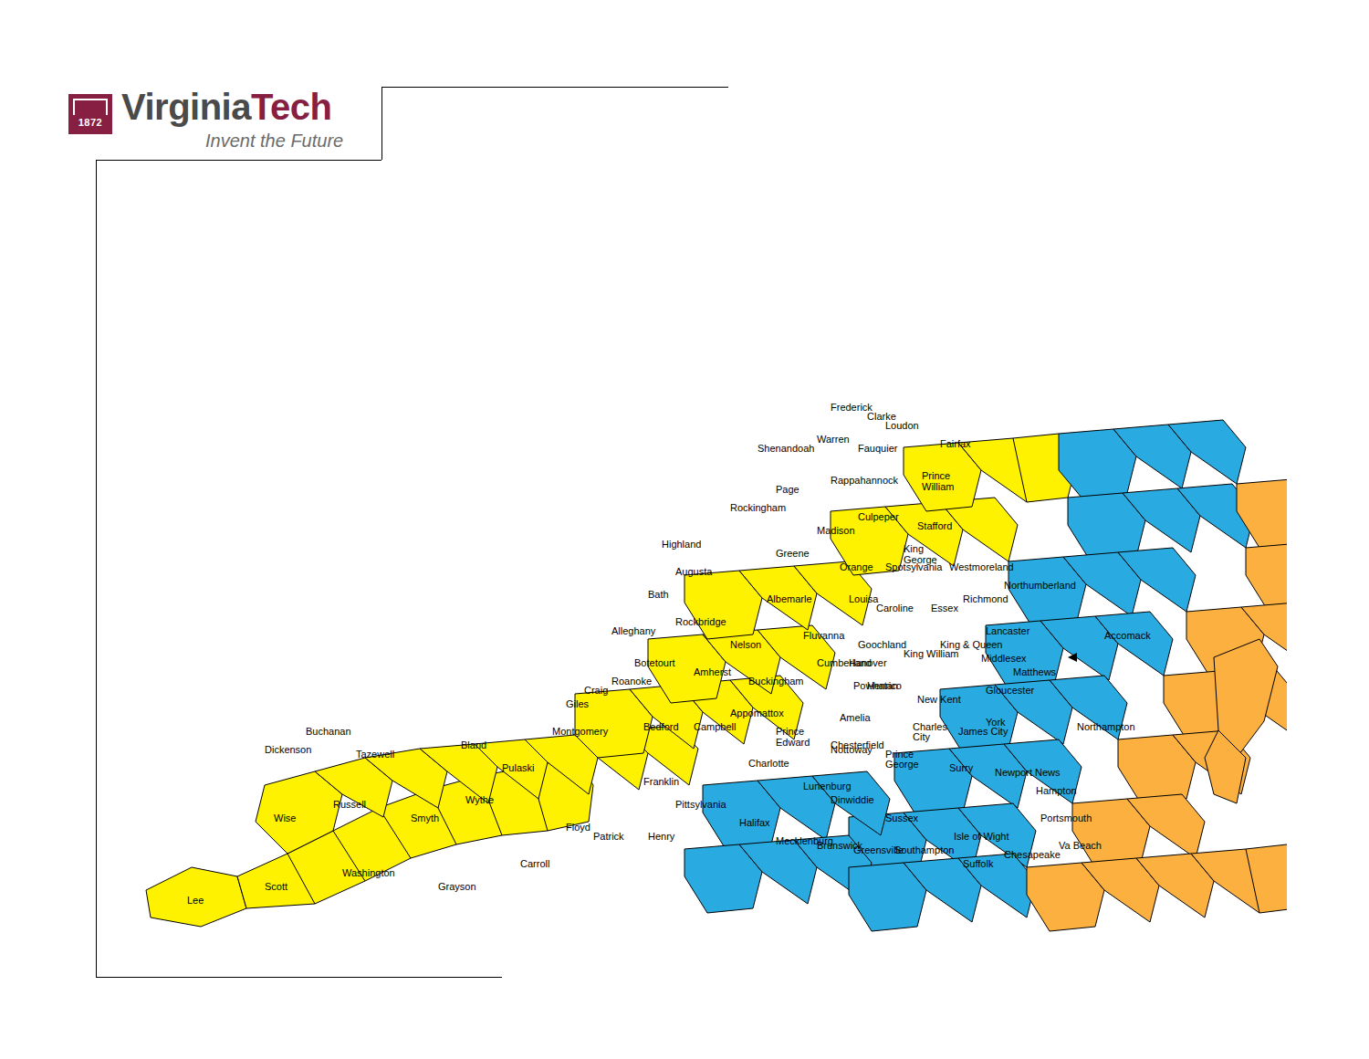1872
VirginiaTech
Invent the Future
Lee Scott Washington Grayson Carroll Floyd Wise Russell Smyth Wythe Pulaski Bland Tazewell Buchanan Dickenson Montgomery Giles Craig Roanoke Botetourt Alleghany Rockbridge Bath Augusta Highland Rockingham Page Shenandoah Warren Frederick Clarke Loudon Fairfax Fauquier PrinceWilliam Rappahannock Culpeper Stafford Madison Greene Orange Spotsylvania Albemarle Louisa Fluvanna Goochland Nelson Amherst Buckingham Cumberland Powhatan Appomattox Campbell Bedford PrinceEdward Amelia Charlotte Lunenburg Nottoway Franklin Patrick Henry Pittsylvania Halifax Mecklenburg KingGeorge Westmoreland Northumberland Richmond Essex Lancaster Caroline King William King & Queen Middlesex Matthews Gloucester Hanover Henrico New Kent CharlesCity James City York Chesterfield PrinceGeorge Surry Newport News Hampton Portsmouth Dinwiddie Brunswick Greensville Sussex Southampton Isle of Wight Suffolk Chesapeake Va Beach Accomack Northampton